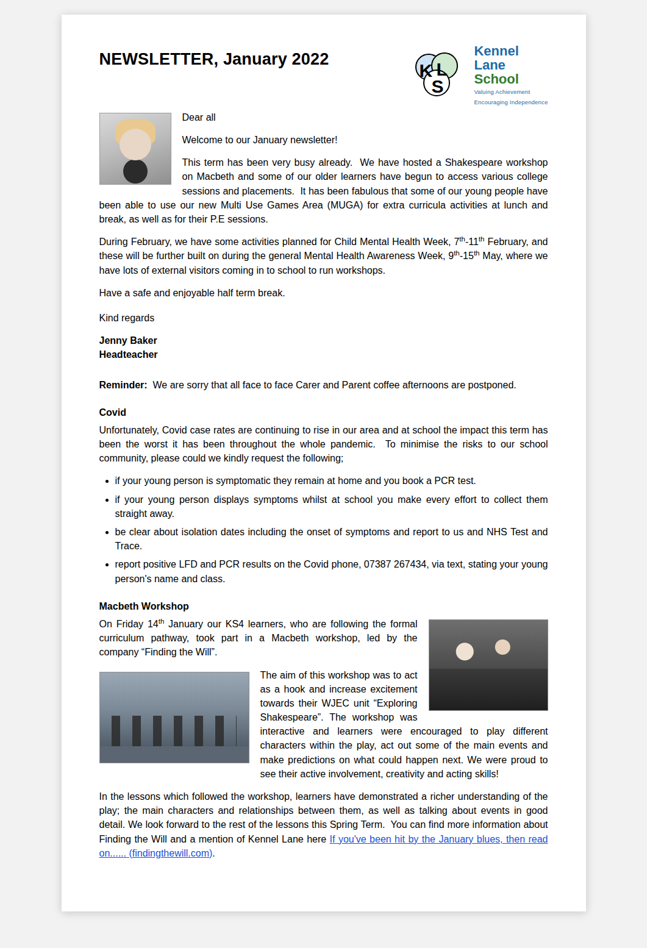NEWSLETTER, January 2022
K L S
Kennel Lane School Valuing Achievement
Encouraging Independence
Dear all
Welcome to our January newsletter!
This term has been very busy already. We have hosted a Shakespeare workshop on Macbeth and some of our older learners have begun to access various college sessions and placements. It has been fabulous that some of our young people have been able to use our new Multi Use Games Area (MUGA) for extra curricula activities at lunch and break, as well as for their P.E sessions.
During February, we have some activities planned for Child Mental Health Week, 7th-11th February, and these will be further built on during the general Mental Health Awareness Week, 9th-15th May, where we have lots of external visitors coming in to school to run workshops.
Have a safe and enjoyable half term break.
Kind regards
Jenny Baker
Headteacher
Reminder: We are sorry that all face to face Carer and Parent coffee afternoons are postponed.
Covid
Unfortunately, Covid case rates are continuing to rise in our area and at school the impact this term has been the worst it has been throughout the whole pandemic. To minimise the risks to our school community, please could we kindly request the following;
if your young person is symptomatic they remain at home and you book a PCR test.
if your young person displays symptoms whilst at school you make every effort to collect them straight away.
be clear about isolation dates including the onset of symptoms and report to us and NHS Test and Trace.
report positive LFD and PCR results on the Covid phone, 07387 267434, via text, stating your young person's name and class.
Macbeth Workshop
On Friday 14th January our KS4 learners, who are following the formal curriculum pathway, took part in a Macbeth workshop, led by the company “Finding the Will”.
The aim of this workshop was to act as a hook and increase excitement towards their WJEC unit “Exploring Shakespeare”. The workshop was interactive and learners were encouraged to play different characters within the play, act out some of the main events and make predictions on what could happen next. We were proud to see their active involvement, creativity and acting skills!
In the lessons which followed the workshop, learners have demonstrated a richer understanding of the play; the main characters and relationships between them, as well as talking about events in good detail. We look forward to the rest of the lessons this Spring Term. You can find more information about Finding the Will and a mention of Kennel Lane here If you've been hit by the January blues, then read on...... (findingthewill.com).